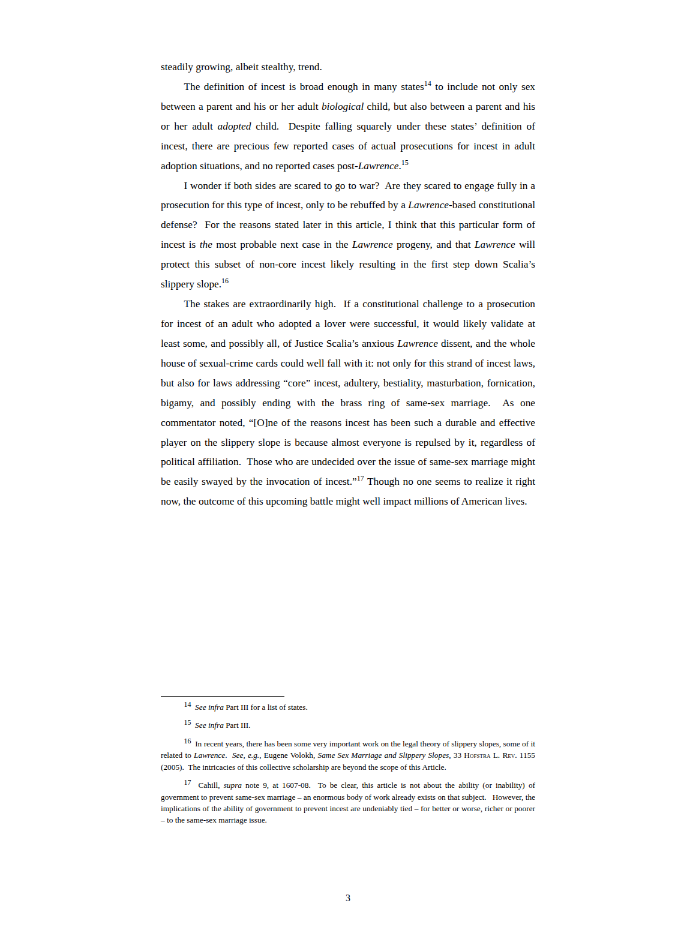steadily growing, albeit stealthy, trend.
The definition of incest is broad enough in many states14 to include not only sex between a parent and his or her adult biological child, but also between a parent and his or her adult adopted child. Despite falling squarely under these states’ definition of incest, there are precious few reported cases of actual prosecutions for incest in adult adoption situations, and no reported cases post-Lawrence.15
I wonder if both sides are scared to go to war? Are they scared to engage fully in a prosecution for this type of incest, only to be rebuffed by a Lawrence-based constitutional defense? For the reasons stated later in this article, I think that this particular form of incest is the most probable next case in the Lawrence progeny, and that Lawrence will protect this subset of non-core incest likely resulting in the first step down Scalia’s slippery slope.16
The stakes are extraordinarily high. If a constitutional challenge to a prosecution for incest of an adult who adopted a lover were successful, it would likely validate at least some, and possibly all, of Justice Scalia’s anxious Lawrence dissent, and the whole house of sexual-crime cards could well fall with it: not only for this strand of incest laws, but also for laws addressing “core” incest, adultery, bestiality, masturbation, fornication, bigamy, and possibly ending with the brass ring of same-sex marriage. As one commentator noted, “[O]ne of the reasons incest has been such a durable and effective player on the slippery slope is because almost everyone is repulsed by it, regardless of political affiliation. Those who are undecided over the issue of same-sex marriage might be easily swayed by the invocation of incest.”17 Though no one seems to realize it right now, the outcome of this upcoming battle might well impact millions of American lives.
14 See infra Part III for a list of states.
15 See infra Part III.
16 In recent years, there has been some very important work on the legal theory of slippery slopes, some of it related to Lawrence. See, e.g., Eugene Volokh, Same Sex Marriage and Slippery Slopes, 33 Hofstra L. Rev. 1155 (2005). The intricacies of this collective scholarship are beyond the scope of this Article.
17 Cahill, supra note 9, at 1607-08. To be clear, this article is not about the ability (or inability) of government to prevent same-sex marriage – an enormous body of work already exists on that subject. However, the implications of the ability of government to prevent incest are undeniably tied – for better or worse, richer or poorer – to the same-sex marriage issue.
3